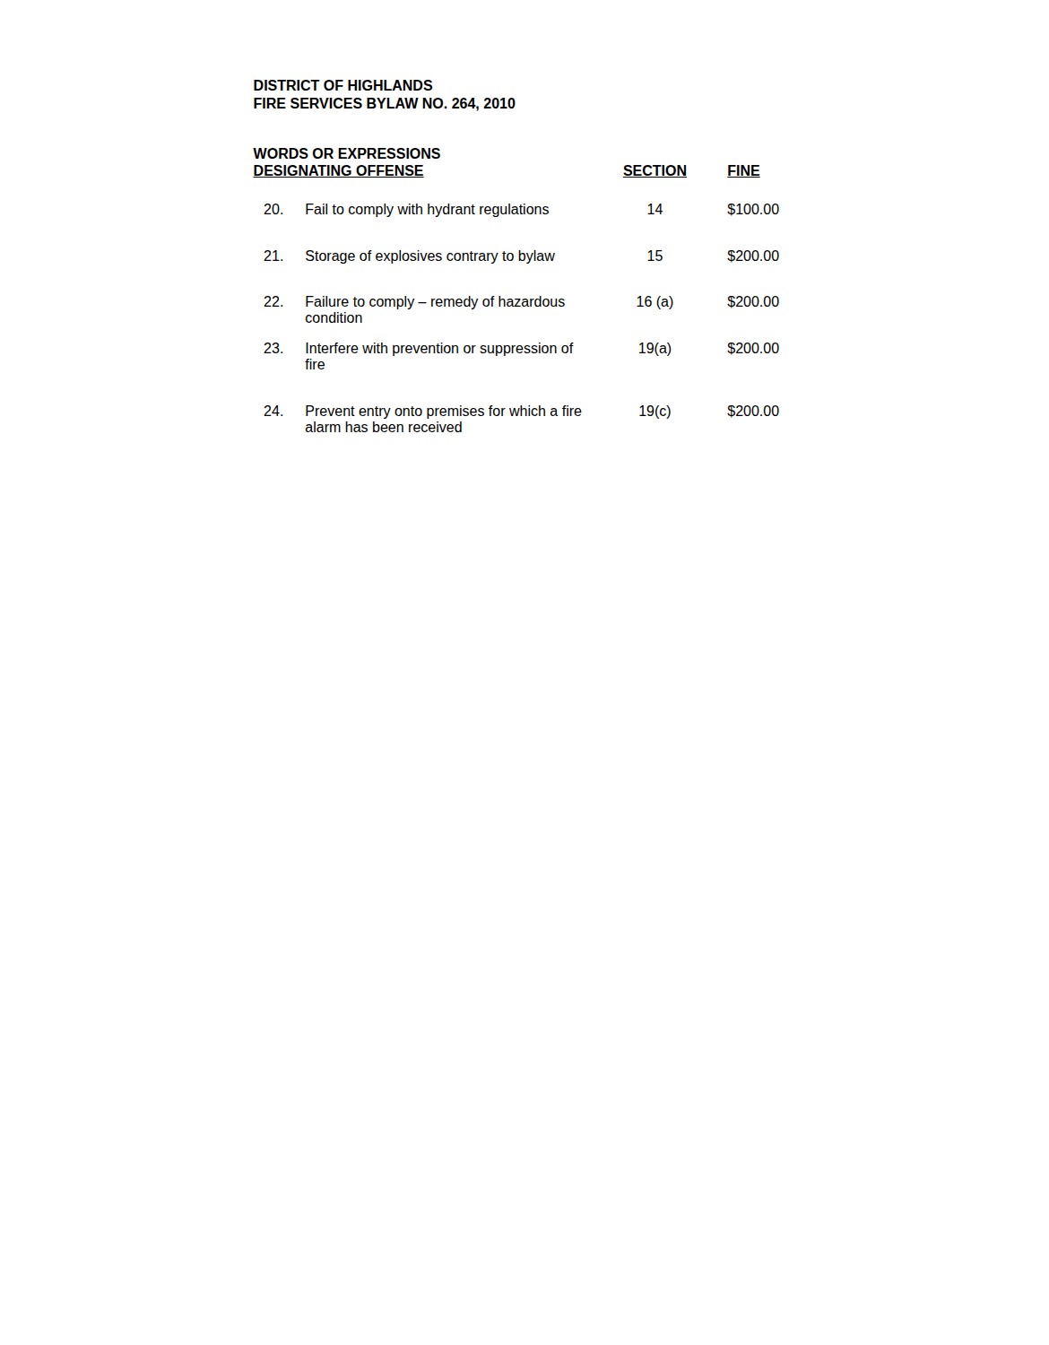DISTRICT OF HIGHLANDS
FIRE SERVICES BYLAW NO. 264, 2010
WORDS OR EXPRESSIONS
| DESIGNATING OFFENSE | SECTION | FINE |
| --- | --- | --- |
| 20. | Fail to comply with hydrant regulations | 14 | $100.00 |
| 21. | Storage of explosives contrary to bylaw | 15 | $200.00 |
| 22. | Failure to comply – remedy of hazardous condition | 16 (a) | $200.00 |
| 23. | Interfere with prevention or suppression of fire | 19(a) | $200.00 |
| 24. | Prevent entry onto premises for which a fire alarm has been received | 19(c) | $200.00 |